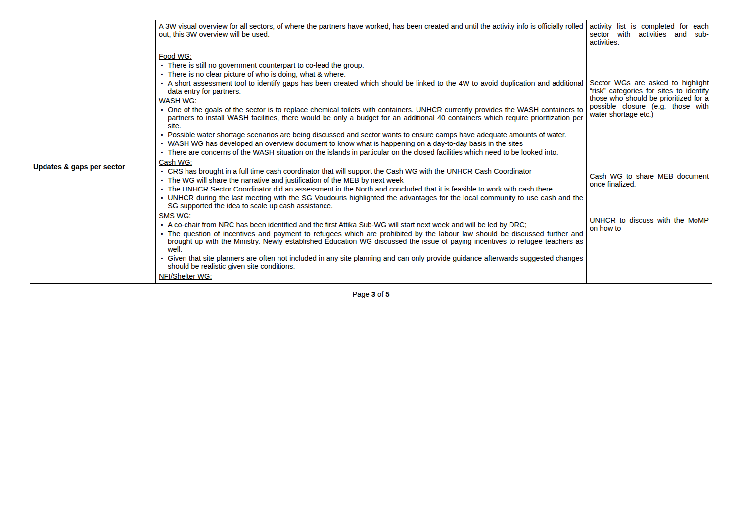| | A 3W visual overview for all sectors, of where the partners have worked, has been created and until the activity info is officially rolled out, this 3W overview will be used. | activity list is completed for each sector with activities and sub-activities. |
| Updates & gaps per sector | Food WG: There is still no government counterpart to co-lead the group. There is no clear picture of who is doing, what & where. A short assessment tool to identify gaps has been created which should be linked to the 4W to avoid duplication and additional data entry for partners. WASH WG: One of the goals of the sector is to replace chemical toilets with containers. UNHCR currently provides the WASH containers to partners to install WASH facilities, there would be only a budget for an additional 40 containers which require prioritization per site. Possible water shortage scenarios are being discussed and sector wants to ensure camps have adequate amounts of water. WASH WG has developed an overview document to know what is happening on a day-to-day basis in the sites There are concerns of the WASH situation on the islands in particular on the closed facilities which need to be looked into. Cash WG: CRS has brought in a full time cash coordinator that will support the Cash WG with the UNHCR Cash Coordinator The WG will share the narrative and justification of the MEB by next week The UNHCR Sector Coordinator did an assessment in the North and concluded that it is feasible to work with cash there UNHCR during the last meeting with the SG Voudouris highlighted the advantages for the local community to use cash and the SG supported the idea to scale up cash assistance. SMS WG: A co-chair from NRC has been identified and the first Attika Sub-WG will start next week and will be led by DRC; The question of incentives and payment to refugees which are prohibited by the labour law should be discussed further and brought up with the Ministry. Newly established Education WG discussed the issue of paying incentives to refugee teachers as well. Given that site planners are often not included in any site planning and can only provide guidance afterwards suggested changes should be realistic given site conditions. NFI/Shelter WG: | Sector WGs are asked to highlight “risk” categories for sites to identify those who should be prioritized for a possible closure (e.g. those with water shortage etc.) Cash WG to share MEB document once finalized. UNHCR to discuss with the MoMP on how to |
Page 3 of 5